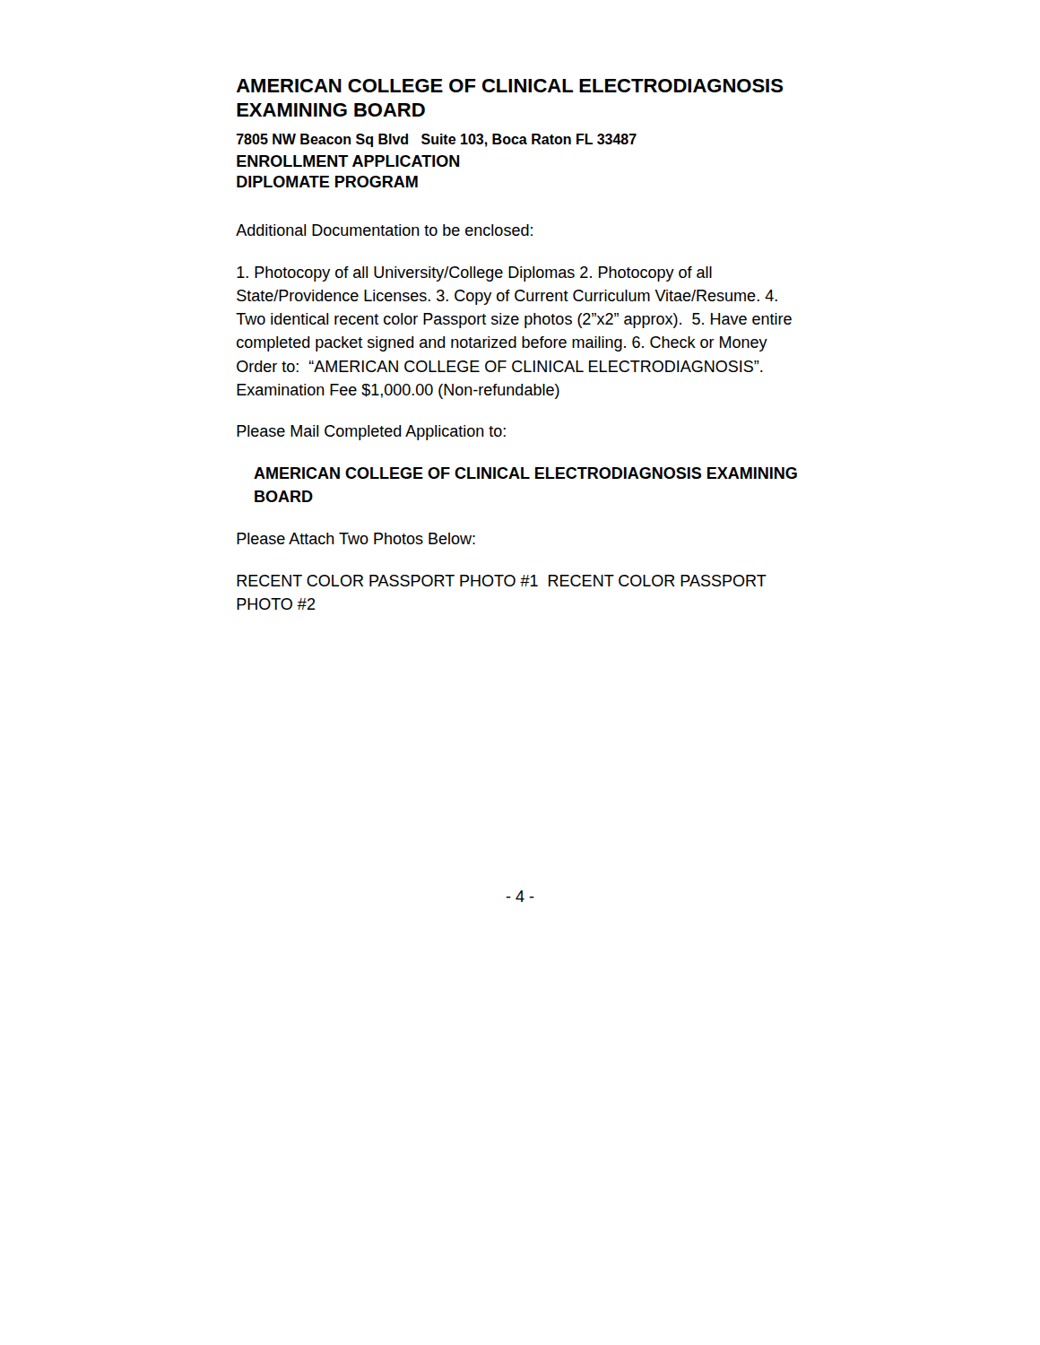AMERICAN COLLEGE OF CLINICAL ELECTRODIAGNOSIS
EXAMINING BOARD
7805 NW Beacon Sq Blvd Suite 103, Boca Raton FL 33487
ENROLLMENT APPLICATION
DIPLOMATE PROGRAM
Additional Documentation to be enclosed:
1. Photocopy of all University/College Diplomas 2. Photocopy of all State/Providence Licenses. 3. Copy of Current Curriculum Vitae/Resume. 4. Two identical recent color Passport size photos (2”x2” approx). 5. Have entire completed packet signed and notarized before mailing. 6. Check or Money Order to: “AMERICAN COLLEGE OF CLINICAL ELECTRODIAGNOSIS”. Examination Fee $1,000.00 (Non-refundable)
Please Mail Completed Application to:
AMERICAN COLLEGE OF CLINICAL ELECTRODIAGNOSIS EXAMINING BOARD
Please Attach Two Photos Below:
RECENT COLOR PASSPORT PHOTO #1 RECENT COLOR PASSPORT PHOTO #2
- 4 -